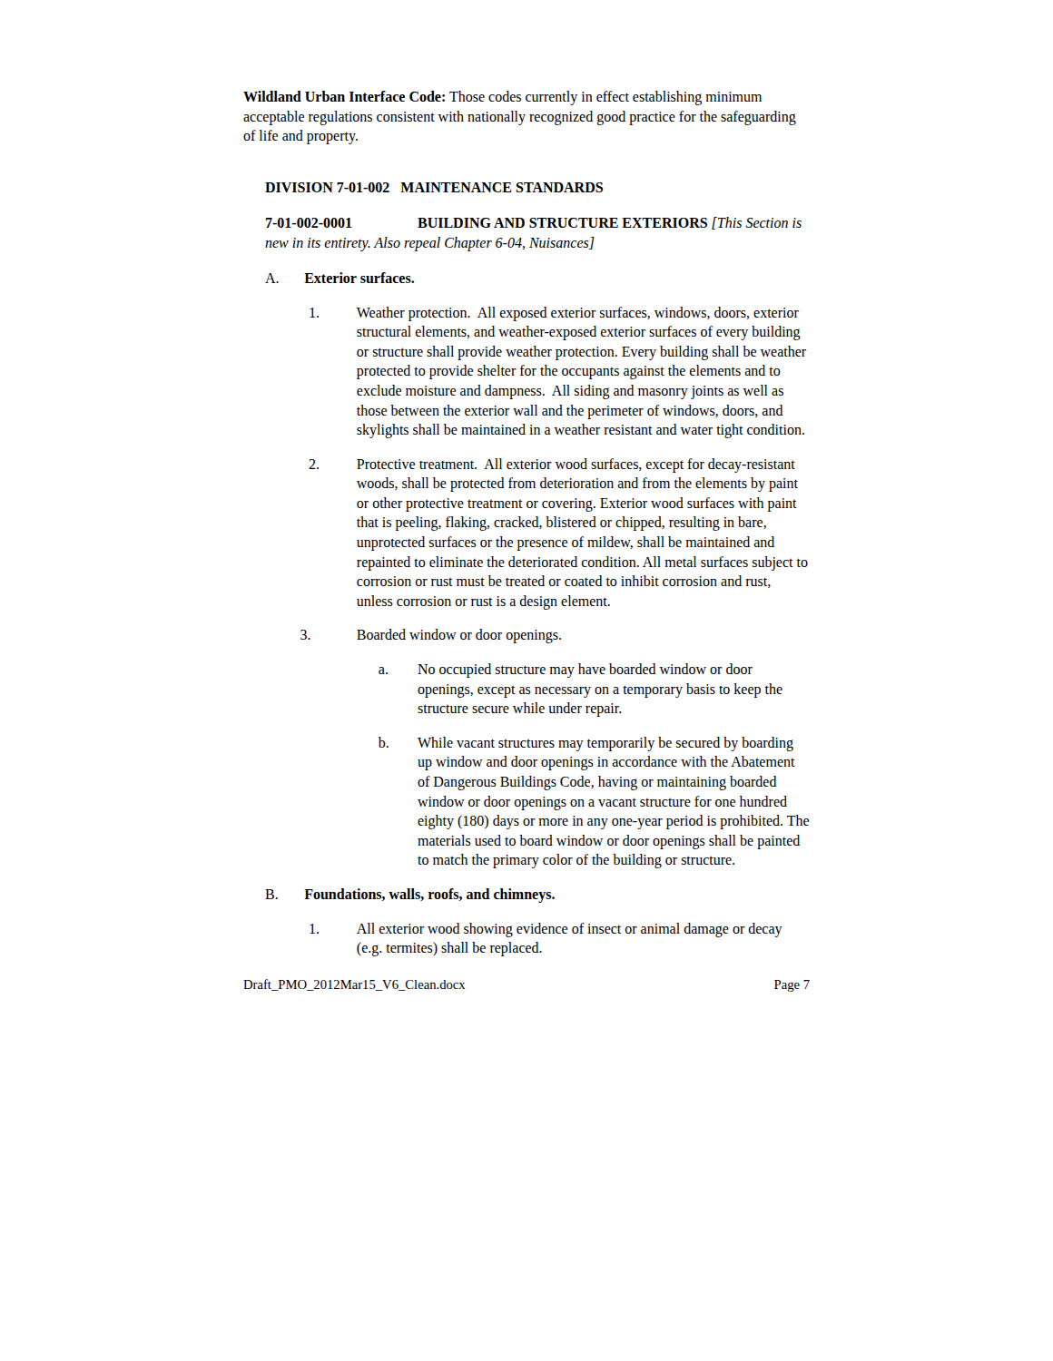Wildland Urban Interface Code: Those codes currently in effect establishing minimum acceptable regulations consistent with nationally recognized good practice for the safeguarding of life and property.
DIVISION 7-01-002 MAINTENANCE STANDARDS
7-01-002-0001 BUILDING AND STRUCTURE EXTERIORS [This Section is new in its entirety. Also repeal Chapter 6-04, Nuisances]
A.
Exterior surfaces.
1.
Weather protection. All exposed exterior surfaces, windows, doors, exterior structural elements, and weather-exposed exterior surfaces of every building or structure shall provide weather protection. Every building shall be weather protected to provide shelter for the occupants against the elements and to exclude moisture and dampness. All siding and masonry joints as well as those between the exterior wall and the perimeter of windows, doors, and skylights shall be maintained in a weather resistant and water tight condition.
2.
Protective treatment. All exterior wood surfaces, except for decay-resistant woods, shall be protected from deterioration and from the elements by paint or other protective treatment or covering. Exterior wood surfaces with paint that is peeling, flaking, cracked, blistered or chipped, resulting in bare, unprotected surfaces or the presence of mildew, shall be maintained and repainted to eliminate the deteriorated condition. All metal surfaces subject to corrosion or rust must be treated or coated to inhibit corrosion and rust, unless corrosion or rust is a design element.
3.
Boarded window or door openings.
a.
No occupied structure may have boarded window or door openings, except as necessary on a temporary basis to keep the structure secure while under repair.
b.
While vacant structures may temporarily be secured by boarding up window and door openings in accordance with the Abatement of Dangerous Buildings Code, having or maintaining boarded window or door openings on a vacant structure for one hundred eighty (180) days or more in any one-year period is prohibited. The materials used to board window or door openings shall be painted to match the primary color of the building or structure.
B.
Foundations, walls, roofs, and chimneys.
1.
All exterior wood showing evidence of insect or animal damage or decay (e.g. termites) shall be replaced.
Draft_PMO_2012Mar15_V6_Clean.docx
Page 7